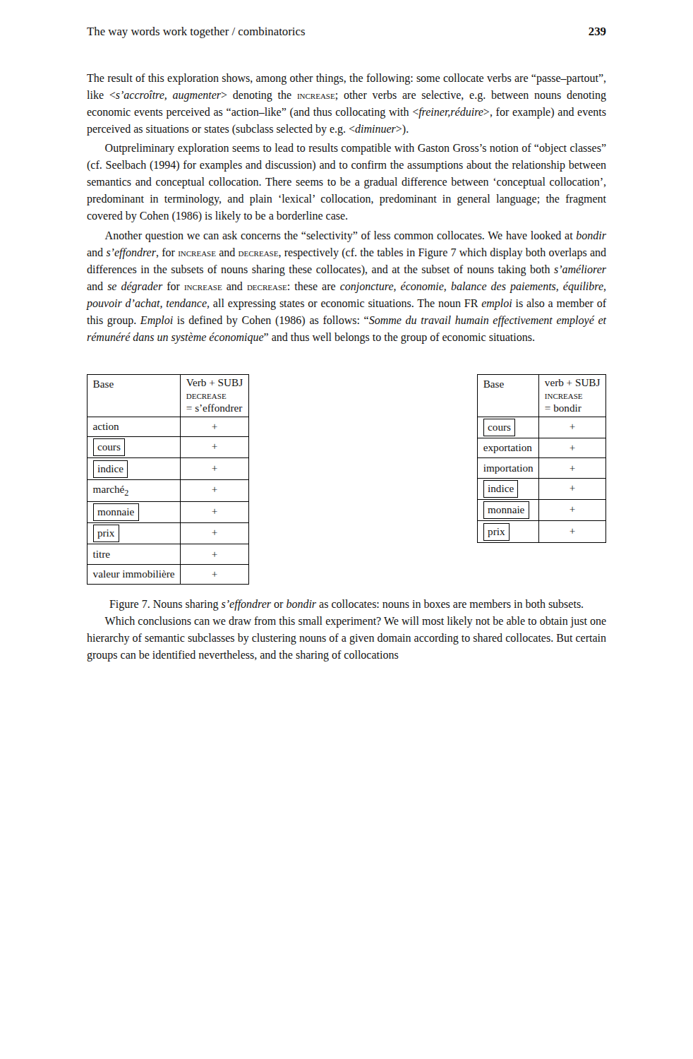The way words work together / combinatorics 239
The result of this exploration shows, among other things, the following: some collocate verbs are “passe–partout”, like <s’accroître, augmenter> denoting the increase; other verbs are selective, e.g. between nouns denoting economic events perceived as “action–like” (and thus collocating with <freiner,réduire>, for example) and events perceived as situations or states (subclass selected by e.g. <diminuer>).
Outpreliminary exploration seems to lead to results compatible with Gaston Gross’s notion of “object classes” (cf. Seelbach (1994) for examples and discussion) and to confirm the assumptions about the relationship between semantics and conceptual collocation. There seems to be a gradual difference between ‘conceptual collocation’, predominant in terminology, and plain ‘lexical’ collocation, predominant in general language; the fragment covered by Cohen (1986) is likely to be a borderline case.
Another question we can ask concerns the “selectivity” of less common collocates. We have looked at bondir and s’effondrer, for increase and decrease, respectively (cf. the tables in Figure 7 which display both overlaps and differences in the subsets of nouns sharing these collocates), and at the subset of nouns taking both s’améliorer and se dégrader for increase and decrease: these are conjoncture, économie, balance des paiements, équilibre, pouvoir d’achat, tendance, all expressing states or economic situations. The noun FR emploi is also a member of this group. Emploi is defined by Cohen (1986) as follows: “Somme du travail humain effectivement employé et rémunéré dans un système économique” and thus well belongs to the group of economic situations.
| Base | Verb + SUBJ decrease = s’effondrer |
| --- | --- |
| action | + |
| cours | + |
| indice | + |
| marché 2 | + |
| monnaie | + |
| prix | + |
| titre | + |
| valeur immobilière | + |
| Base | verb + SUBJ increase = bondir |
| --- | --- |
| cours | + |
| exportation | + |
| importation | + |
| indice | + |
| monnaie | + |
| prix | + |
Figure 7. Nouns sharing s’effondrer or bondir as collocates: nouns in boxes are members in both subsets.
Which conclusions can we draw from this small experiment? We will most likely not be able to obtain just one hierarchy of semantic subclasses by clustering nouns of a given domain according to shared collocates. But certain groups can be identified nevertheless, and the sharing of collocations